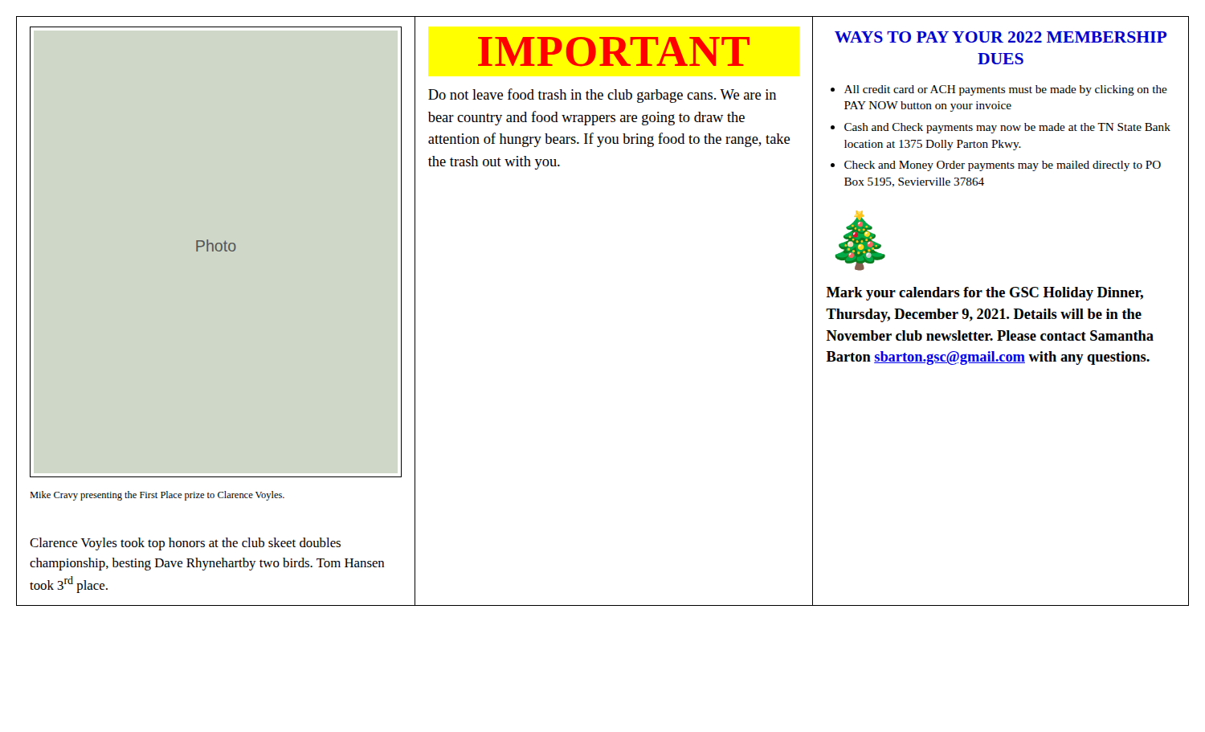Mike Cravy presenting the First Place prize to Clarence Voyles.
Clarence Voyles took top honors at the club skeet doubles championship, besting Dave Rhynehartby two birds. Tom Hansen took 3rd place.
IMPORTANT
Do not leave food trash in the club garbage cans. We are in bear country and food wrappers are going to draw the attention of hungry bears. If you bring food to the range, take the trash out with you.
WAYS TO PAY YOUR 2022 MEMBERSHIP DUES
All credit card or ACH payments must be made by clicking on the PAY NOW button on your invoice
Cash and Check payments may now be made at the TN State Bank location at 1375 Dolly Parton Pkwy.
Check and Money Order payments may be mailed directly to PO Box 5195, Sevierville 37864
🎄
Mark your calendars for the GSC Holiday Dinner, Thursday, December 9, 2021. Details will be in the November club newsletter. Please contact Samantha Barton sbarton.gsc@gmail.com with any questions.